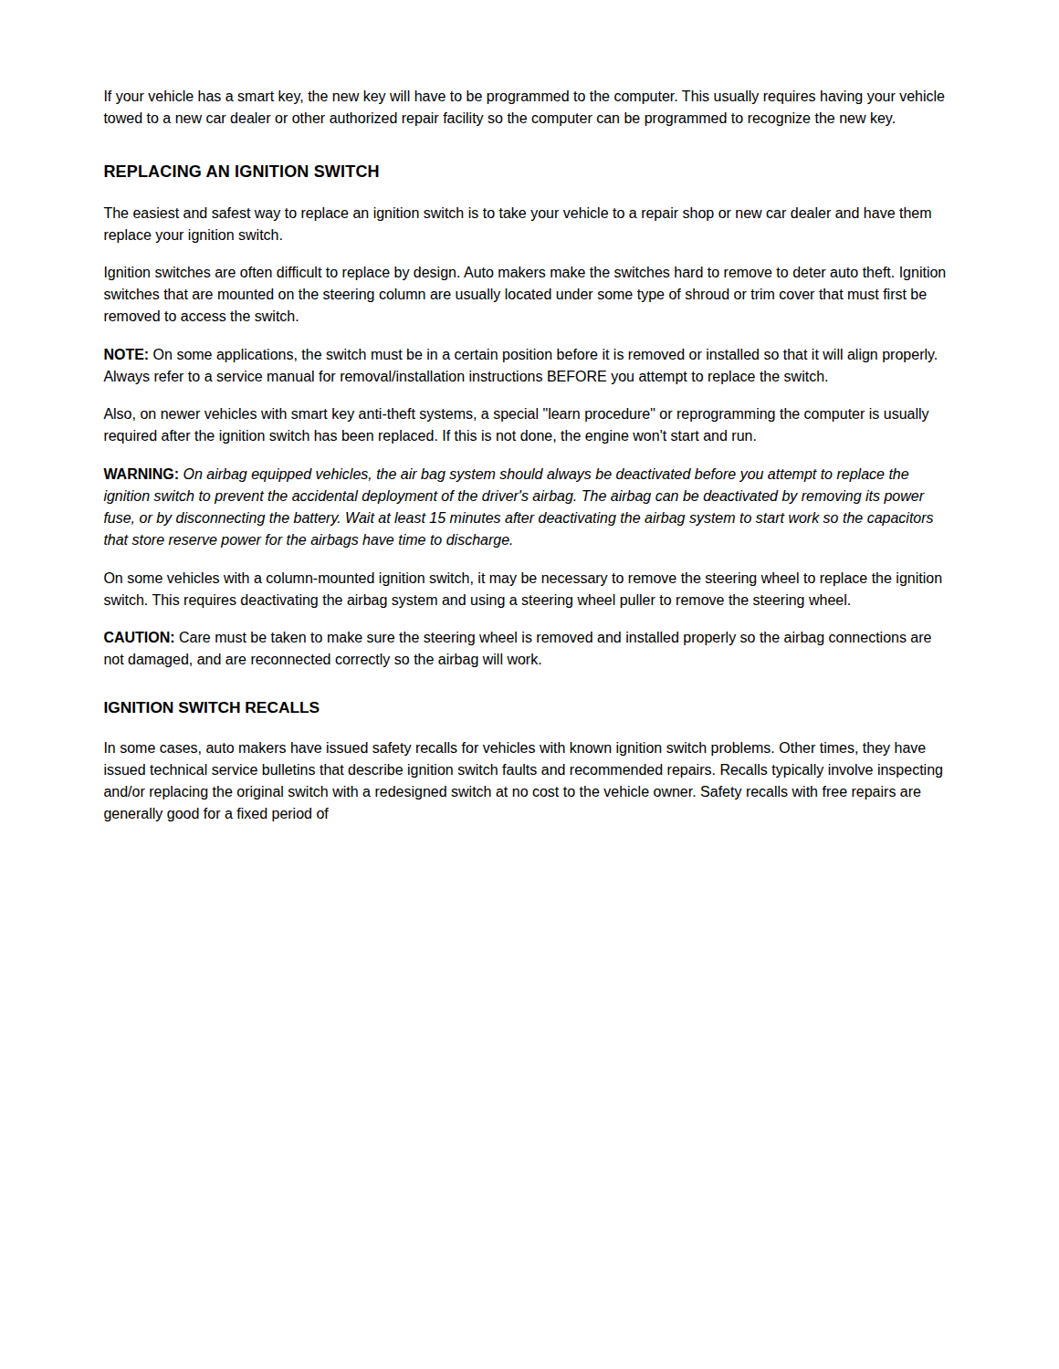If your vehicle has a smart key, the new key will have to be programmed to the computer. This usually requires having your vehicle towed to a new car dealer or other authorized repair facility so the computer can be programmed to recognize the new key.
REPLACING AN IGNITION SWITCH
The easiest and safest way to replace an ignition switch is to take your vehicle to a repair shop or new car dealer and have them replace your ignition switch.
Ignition switches are often difficult to replace by design. Auto makers make the switches hard to remove to deter auto theft. Ignition switches that are mounted on the steering column are usually located under some type of shroud or trim cover that must first be removed to access the switch.
NOTE: On some applications, the switch must be in a certain position before it is removed or installed so that it will align properly. Always refer to a service manual for removal/installation instructions BEFORE you attempt to replace the switch.
Also, on newer vehicles with smart key anti-theft systems, a special "learn procedure" or reprogramming the computer is usually required after the ignition switch has been replaced. If this is not done, the engine won't start and run.
WARNING: On airbag equipped vehicles, the air bag system should always be deactivated before you attempt to replace the ignition switch to prevent the accidental deployment of the driver's airbag. The airbag can be deactivated by removing its power fuse, or by disconnecting the battery. Wait at least 15 minutes after deactivating the airbag system to start work so the capacitors that store reserve power for the airbags have time to discharge.
On some vehicles with a column-mounted ignition switch, it may be necessary to remove the steering wheel to replace the ignition switch. This requires deactivating the airbag system and using a steering wheel puller to remove the steering wheel.
CAUTION: Care must be taken to make sure the steering wheel is removed and installed properly so the airbag connections are not damaged, and are reconnected correctly so the airbag will work.
IGNITION SWITCH RECALLS
In some cases, auto makers have issued safety recalls for vehicles with known ignition switch problems. Other times, they have issued technical service bulletins that describe ignition switch faults and recommended repairs. Recalls typically involve inspecting and/or replacing the original switch with a redesigned switch at no cost to the vehicle owner. Safety recalls with free repairs are generally good for a fixed period of